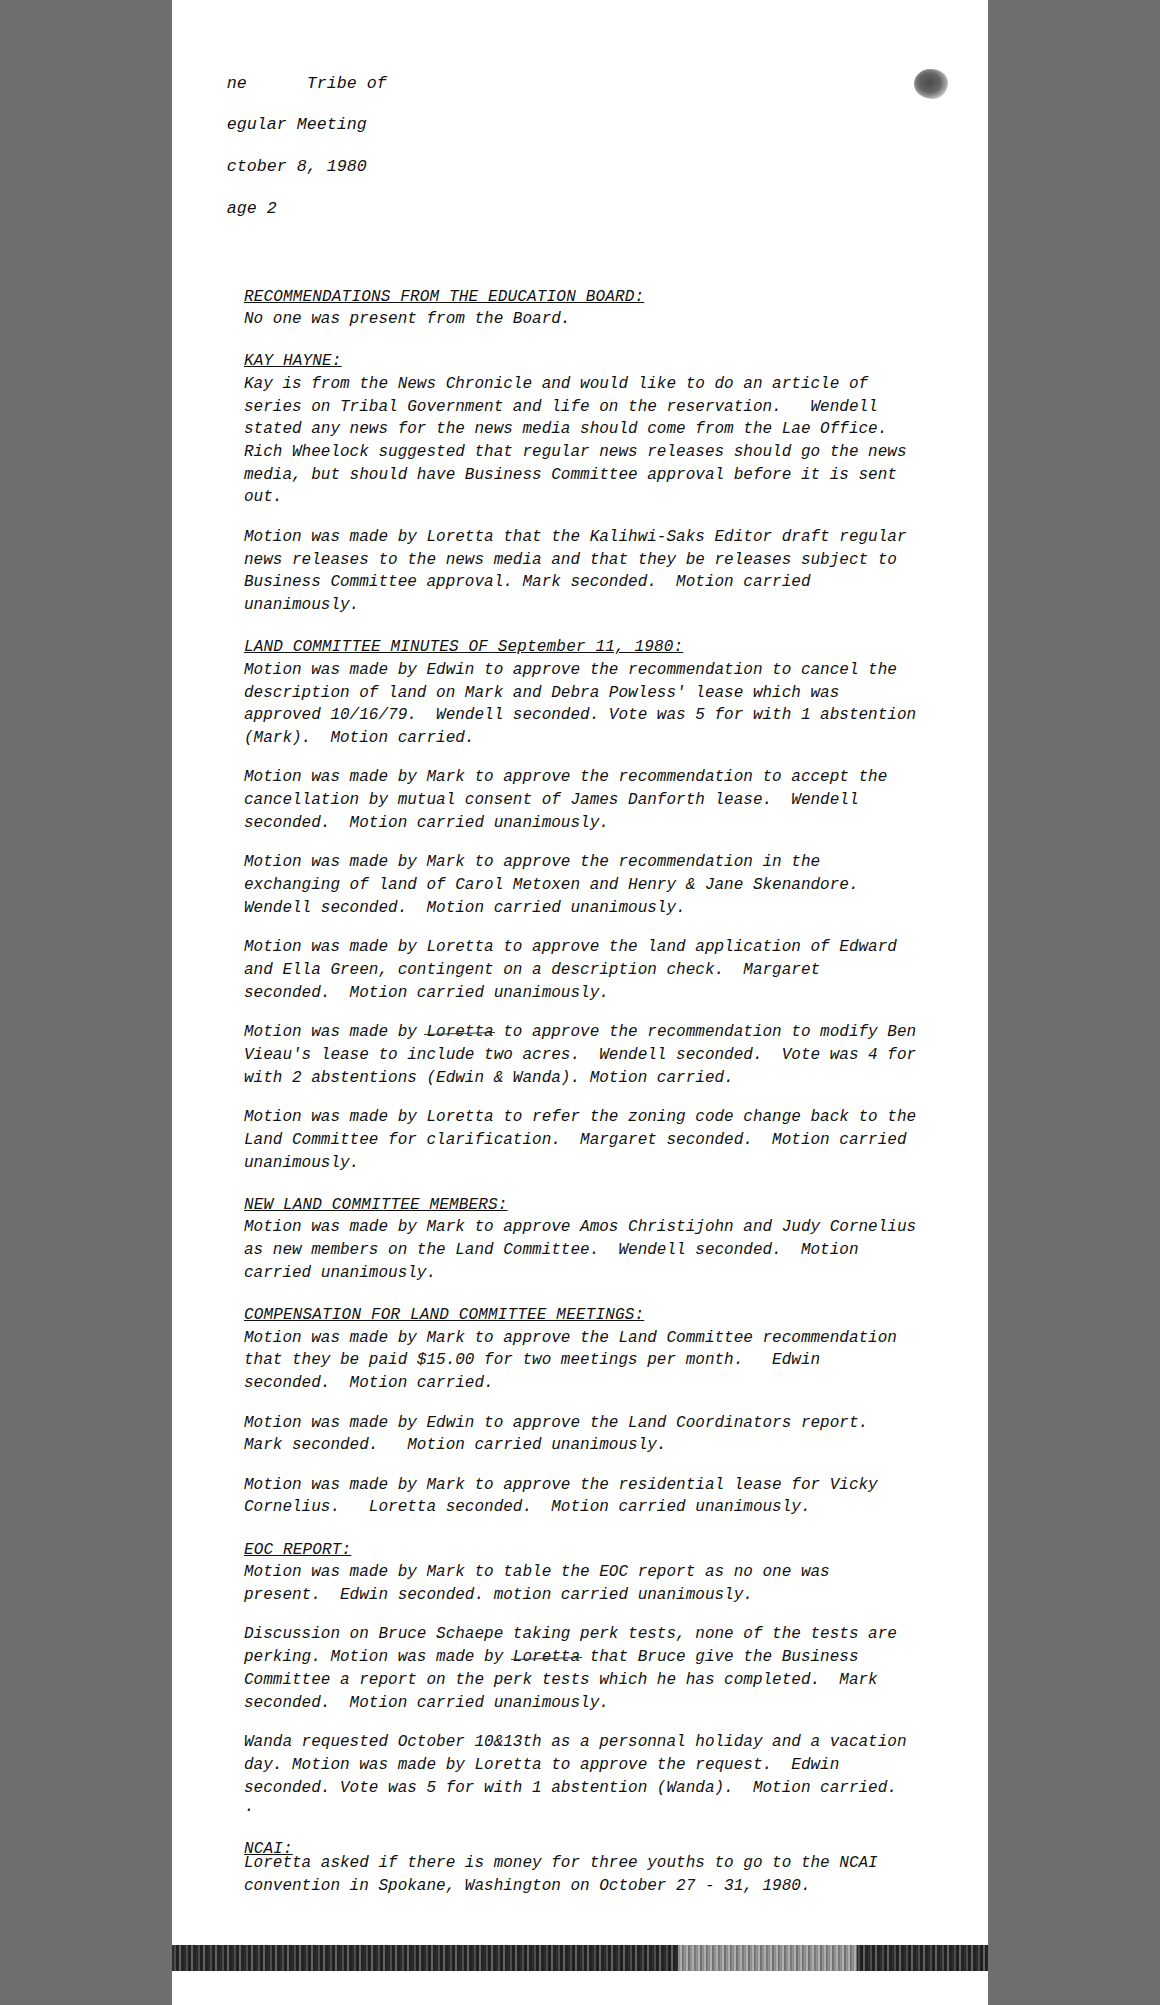ne Tribe of egular Meeting ctober 8, 1980 age 2
RECOMMENDATIONS FROM THE EDUCATION BOARD:
No one was present from the Board.
KAY HAYNE:
Kay is from the News Chronicle and would like to do an article of series on Tribal Government and life on the reservation. Wendell stated any news for the news media should come from the Lae Office. Rich Wheelock suggested that regular news releases should go the news media, but should have Business Committee approval before it is sent out.
Motion was made by Loretta that the Kalihwi-Saks Editor draft regular news releases to the news media and that they be releases subject to Business Committee approval. Mark seconded. Motion carried unanimously.
LAND COMMITTEE MINUTES OF September 11, 1980:
Motion was made by Edwin to approve the recommendation to cancel the description of land on Mark and Debra Powless' lease which was approved 10/16/79. Wendell seconded. Vote was 5 for with 1 abstention (Mark). Motion carried.
Motion was made by Mark to approve the recommendation to accept the cancellation by mutual consent of James Danforth lease. Wendell seconded. Motion carried unanimously.
Motion was made by Mark to approve the recommendation in the exchanging of land of Carol Metoxen and Henry & Jane Skenandore. Wendell seconded. Motion carried unanimously.
Motion was made by Loretta to approve the land application of Edward and Ella Green, contingent on a description check. Margaret seconded. Motion carried unanimously.
Motion was made by Loretta to approve the recommendation to modify Ben Vieau's lease to include two acres. Wendell seconded. Vote was 4 for with 2 abstentions (Edwin & Wanda). Motion carried.
Motion was made by Loretta to refer the zoning code change back to the Land Committee for clarification. Margaret seconded. Motion carried unanimously.
NEW LAND COMMITTEE MEMBERS:
Motion was made by Mark to approve Amos Christijohn and Judy Cornelius as new members on the Land Committee. Wendell seconded. Motion carried unanimously.
COMPENSATION FOR LAND COMMITTEE MEETINGS:
Motion was made by Mark to approve the Land Committee recommendation that they be paid $15.00 for two meetings per month. Edwin seconded. Motion carried.
Motion was made by Edwin to approve the Land Coordinators report. Mark seconded. Motion carried unanimously.
Motion was made by Mark to approve the residential lease for Vicky Cornelius. Loretta seconded. Motion carried unanimously.
EOC REPORT:
Motion was made by Mark to table the EOC report as no one was present. Edwin seconded. motion carried unanimously.
Discussion on Bruce Schaepe taking perk tests, none of the tests are perking. Motion was made by Loretta that Bruce give the Business Committee a report on the perk tests which he has completed. Mark seconded. Motion carried unanimously.
Wanda requested October 10&13th as a personnal holiday and a vacation day. Motion was made by Loretta to approve the request. Edwin seconded. Vote was 5 for with 1 abstention (Wanda). Motion carried. ·
NCAI:
Loretta asked if there is money for three youths to go to the NCAI convention in Spokane, Washington on October 27 - 31, 1980.